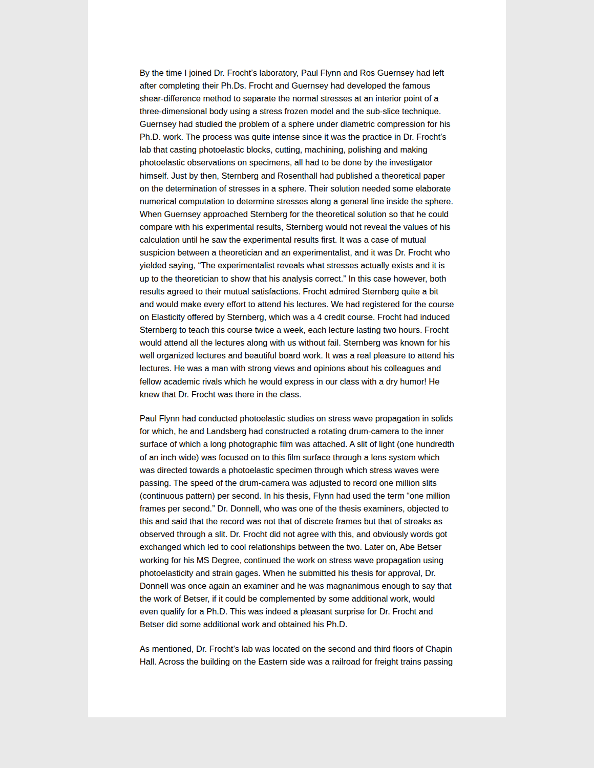By the time I joined Dr. Frocht’s laboratory, Paul Flynn and Ros Guernsey had left after completing their Ph.Ds. Frocht and Guernsey had developed the famous shear-difference method to separate the normal stresses at an interior point of a three-dimensional body using a stress frozen model and the sub-slice technique. Guernsey had studied the problem of a sphere under diametric compression for his Ph.D. work. The process was quite intense since it was the practice in Dr. Frocht’s lab that casting photoelastic blocks, cutting, machining, polishing and making photoelastic observations on specimens, all had to be done by the investigator himself. Just by then, Sternberg and Rosenthall had published a theoretical paper on the determination of stresses in a sphere. Their solution needed some elaborate numerical computation to determine stresses along a general line inside the sphere. When Guernsey approached Sternberg for the theoretical solution so that he could compare with his experimental results, Sternberg would not reveal the values of his calculation until he saw the experimental results first. It was a case of mutual suspicion between a theoretician and an experimentalist, and it was Dr. Frocht who yielded saying, “The experimentalist reveals what stresses actually exists and it is up to the theoretician to show that his analysis correct.” In this case however, both results agreed to their mutual satisfactions. Frocht admired Sternberg quite a bit and would make every effort to attend his lectures. We had registered for the course on Elasticity offered by Sternberg, which was a 4 credit course. Frocht had induced Sternberg to teach this course twice a week, each lecture lasting two hours. Frocht would attend all the lectures along with us without fail. Sternberg was known for his well organized lectures and beautiful board work. It was a real pleasure to attend his lectures. He was a man with strong views and opinions about his colleagues and fellow academic rivals which he would express in our class with a dry humor! He knew that Dr. Frocht was there in the class.
Paul Flynn had conducted photoelastic studies on stress wave propagation in solids for which, he and Landsberg had constructed a rotating drum-camera to the inner surface of which a long photographic film was attached. A slit of light (one hundredth of an inch wide) was focused on to this film surface through a lens system which was directed towards a photoelastic specimen through which stress waves were passing. The speed of the drum-camera was adjusted to record one million slits (continuous pattern) per second. In his thesis, Flynn had used the term “one million frames per second.” Dr. Donnell, who was one of the thesis examiners, objected to this and said that the record was not that of discrete frames but that of streaks as observed through a slit. Dr. Frocht did not agree with this, and obviously words got exchanged which led to cool relationships between the two. Later on, Abe Betser working for his MS Degree, continued the work on stress wave propagation using photoelasticity and strain gages. When he submitted his thesis for approval, Dr. Donnell was once again an examiner and he was magnanimous enough to say that the work of Betser, if it could be complemented by some additional work, would even qualify for a Ph.D. This was indeed a pleasant surprise for Dr. Frocht and Betser did some additional work and obtained his Ph.D.
As mentioned, Dr. Frocht’s lab was located on the second and third floors of Chapin Hall. Across the building on the Eastern side was a railroad for freight trains passing